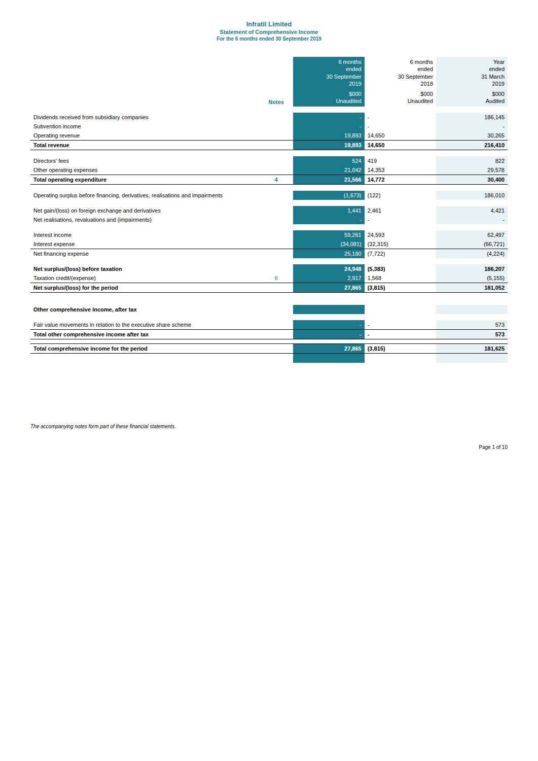Infratil Limited
Statement of Comprehensive Income
For the 6 months ended 30 September 2019
| | | 6 months ended 30 September 2019 | 6 months ended 30 September 2018 | Year ended 31 March 2019 |
| --- | --- | --- | --- | --- |
| | Notes | $000 Unaudited | $000 Unaudited | $000 Audited |
| Dividends received from subsidiary companies | | - | - | 186,145 |
| Subvention income | | - | - | - |
| Operating revenue | | 19,893 | 14,650 | 30,265 |
| Total revenue | | 19,893 | 14,650 | 216,410 |
| Directors' fees | | 524 | 419 | 822 |
| Other operating expenses | | 21,042 | 14,353 | 29,578 |
| Total operating expenditure | 4 | 21,566 | 14,772 | 30,400 |
| Operating surplus before financing, derivatives, realisations and impairments | | (1,673) | (122) | 186,010 |
| Net gain/(loss) on foreign exchange and derivatives | | 1,441 | 2,461 | 4,421 |
| Net realisations, revaluations and (impairments) | | - | - | - |
| Interest income | | 59,261 | 24,593 | 62,497 |
| Interest expense | | (34,081) | (32,315) | (66,721) |
| Net financing expense | | 25,180 | (7,722) | (4,224) |
| Net surplus/(loss) before taxation | | 24,948 | (5,383) | 186,207 |
| Taxation credit/(expense) | 6 | 2,917 | 1,568 | (5,155) |
| Net surplus/(loss) for the period | | 27,865 | (3,815) | 181,052 |
| Other comprehensive income, after tax | | | | |
| Fair value movements in relation to the executive share scheme | | - | - | 573 |
| Total other comprehensive income after tax | | - | - | 573 |
| Total comprehensive income for the period | | 27,865 | (3,815) | 181,625 |
The accompanying notes form part of these financial statements.
Page 1 of 10